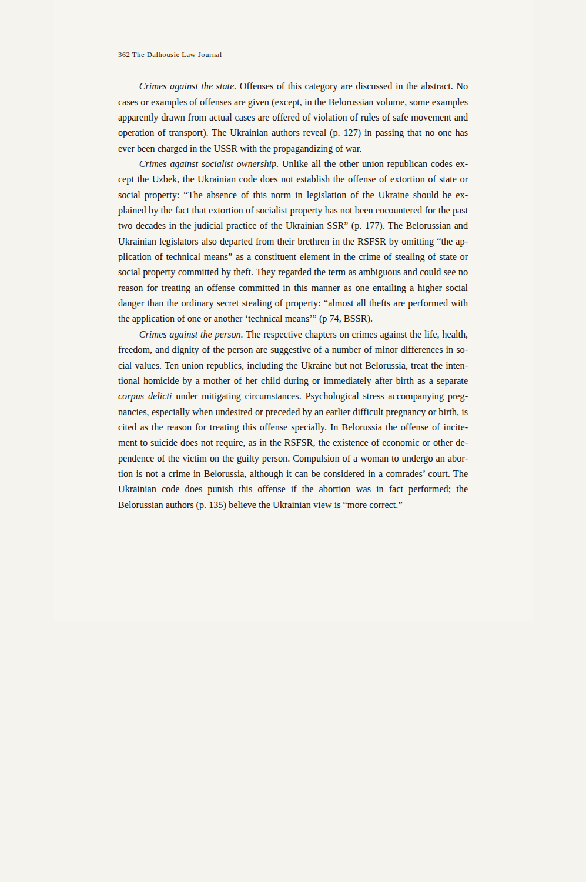362 The Dalhousie Law Journal
Crimes against the state. Offenses of this category are discussed in the abstract. No cases or examples of offenses are given (except, in the Belorussian volume, some examples apparently drawn from actual cases are offered of violation of rules of safe movement and operation of transport). The Ukrainian authors reveal (p. 127) in passing that no one has ever been charged in the USSR with the propagandizing of war.
Crimes against socialist ownership. Unlike all the other union republican codes except the Uzbek, the Ukrainian code does not establish the offense of extortion of state or social property: “The absence of this norm in legislation of the Ukraine should be explained by the fact that extortion of socialist property has not been encountered for the past two decades in the judicial practice of the Ukrainian SSR” (p. 177). The Belorussian and Ukrainian legislators also departed from their brethren in the RSFSR by omitting “the application of technical means” as a constituent element in the crime of stealing of state or social property committed by theft. They regarded the term as ambiguous and could see no reason for treating an offense committed in this manner as one entailing a higher social danger than the ordinary secret stealing of property: “almost all thefts are performed with the application of one or another ‘technical means’” (p 74, BSSR).
Crimes against the person. The respective chapters on crimes against the life, health, freedom, and dignity of the person are suggestive of a number of minor differences in social values. Ten union republics, including the Ukraine but not Belorussia, treat the intentional homicide by a mother of her child during or immediately after birth as a separate corpus delicti under mitigating circumstances. Psychological stress accompanying pregnancies, especially when undesired or preceded by an earlier difficult pregnancy or birth, is cited as the reason for treating this offense specially. In Belorussia the offense of incitement to suicide does not require, as in the RSFSR, the existence of economic or other dependence of the victim on the guilty person. Compulsion of a woman to undergo an abortion is not a crime in Belorussia, although it can be considered in a comrades’ court. The Ukrainian code does punish this offense if the abortion was in fact performed; the Belorussian authors (p. 135) believe the Ukrainian view is “more correct.”